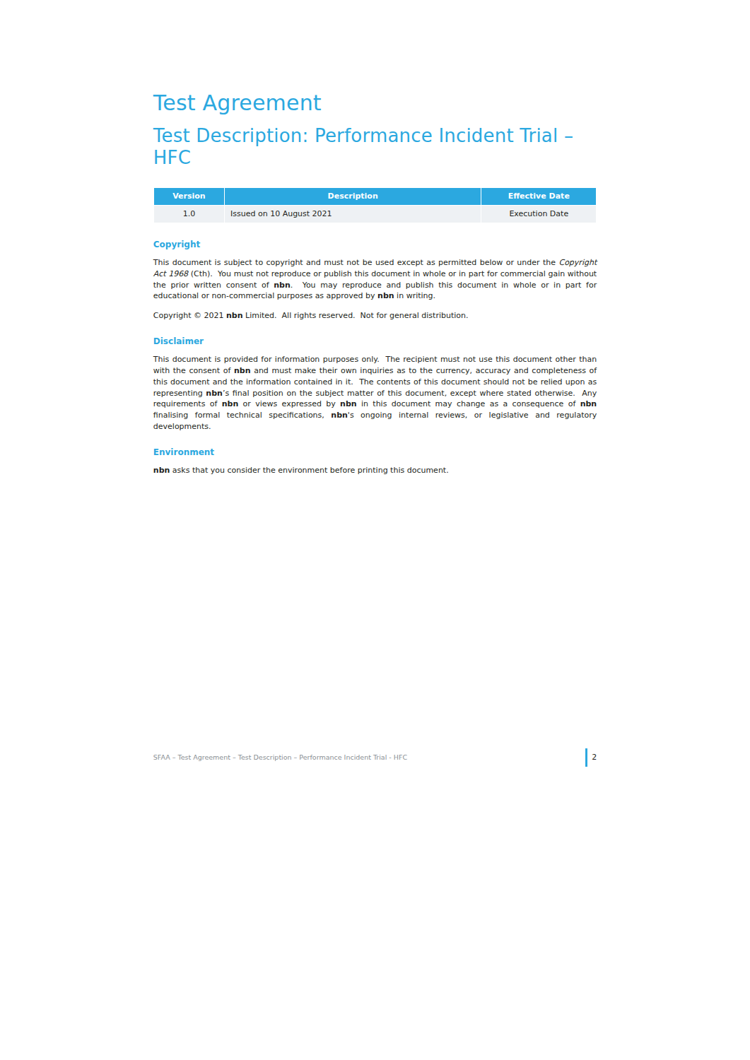Test Agreement
Test Description: Performance Incident Trial – HFC
| Version | Description | Effective Date |
| --- | --- | --- |
| 1.0 | Issued on 10 August 2021 | Execution Date |
Copyright
This document is subject to copyright and must not be used except as permitted below or under the Copyright Act 1968 (Cth). You must not reproduce or publish this document in whole or in part for commercial gain without the prior written consent of nbn. You may reproduce and publish this document in whole or in part for educational or non-commercial purposes as approved by nbn in writing.
Copyright © 2021 nbn Limited. All rights reserved. Not for general distribution.
Disclaimer
This document is provided for information purposes only. The recipient must not use this document other than with the consent of nbn and must make their own inquiries as to the currency, accuracy and completeness of this document and the information contained in it. The contents of this document should not be relied upon as representing nbn’s final position on the subject matter of this document, except where stated otherwise. Any requirements of nbn or views expressed by nbn in this document may change as a consequence of nbn finalising formal technical specifications, nbn's ongoing internal reviews, or legislative and regulatory developments.
Environment
nbn asks that you consider the environment before printing this document.
SFAA – Test Agreement – Test Description – Performance Incident Trial - HFC
2